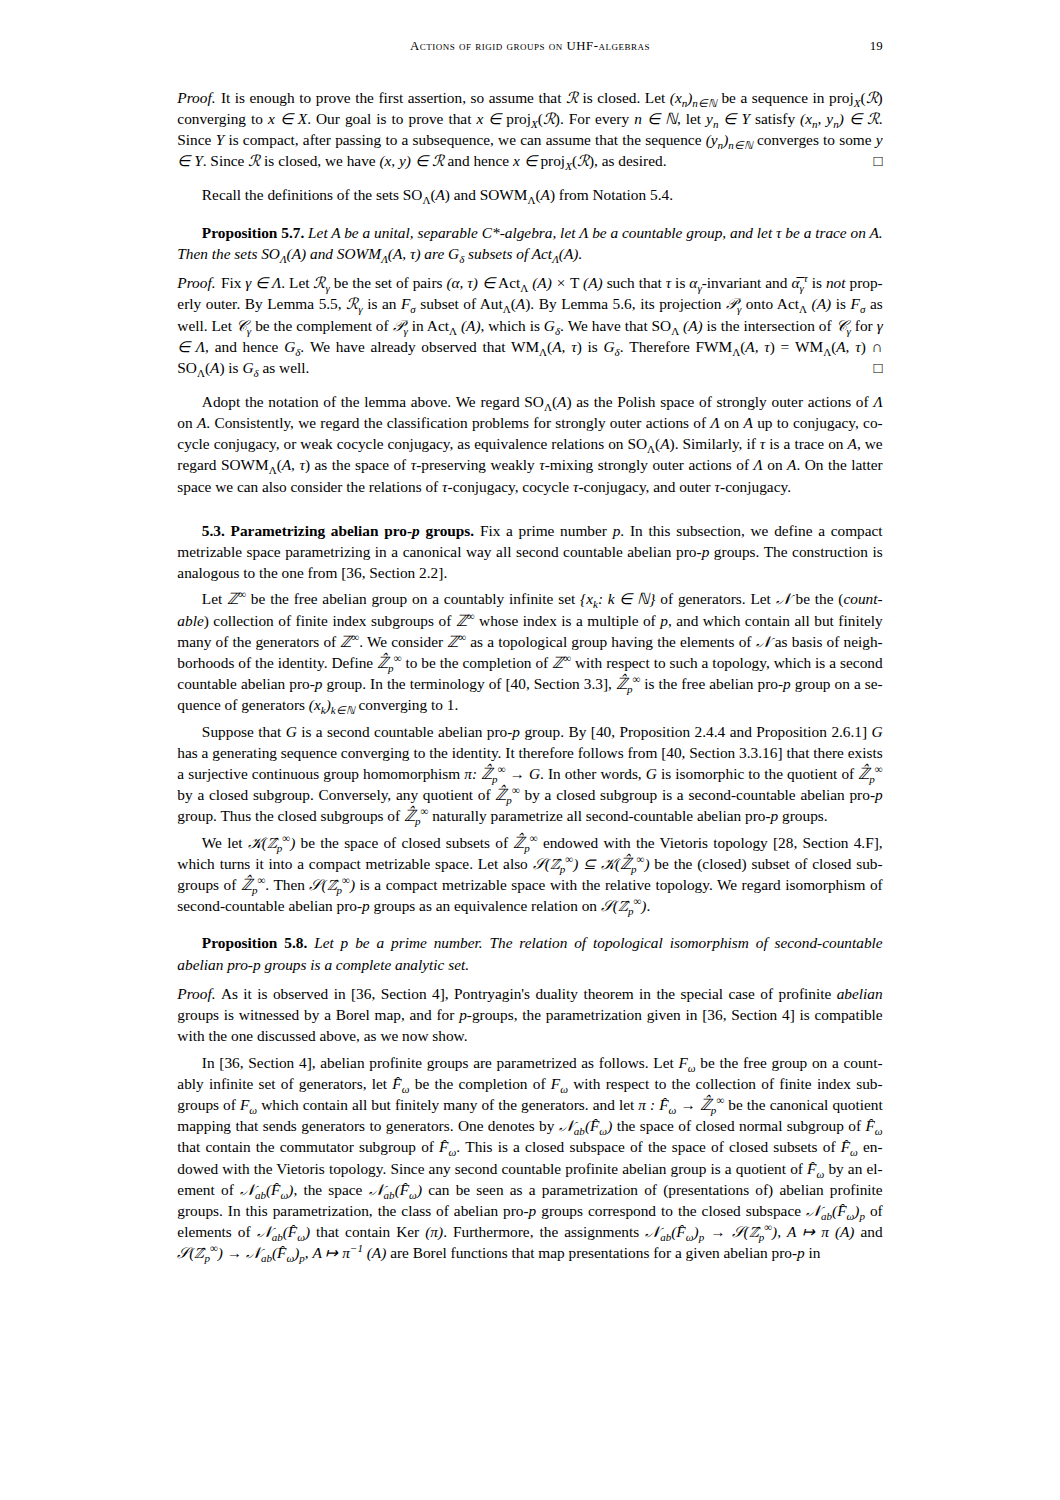Actions of rigid groups on UHF-algebras 19
It is enough to prove the first assertion, so assume that ℛ is closed. Let (xn)n∈ℕ be a sequence in projX(ℛ) converging to x ∈ X. Our goal is to prove that x ∈ projX(ℛ). For every n ∈ ℕ, let yn ∈ Y satisfy (xn, yn) ∈ ℛ. Since Y is compact, after passing to a subsequence, we can assume that the sequence (yn)n∈ℕ converges to some y ∈ Y. Since ℛ is closed, we have (x, y) ∈ ℛ and hence x ∈ projX(ℛ), as desired. □
Recall the definitions of the sets SOΛ(A) and SOWMΛ(A) from Notation 5.4.
Proposition 5.7. Let A be a unital, separable C*-algebra, let Λ be a countable group, and let τ be a trace on A. Then the sets SOΛ(A) and SOWMΛ(A, τ) are Gδ subsets of ActΛ(A).
Fix γ ∈ Λ. Let ℛγ be the set of pairs (α, τ) ∈ ActΛ (A) × T (A) such that τ is αγ-invariant and α̅γτ is not properly outer. By Lemma 5.5, ℛγ is an Fσ subset of AutΛ(A). By Lemma 5.6, its projection 𝒫γ onto ActΛ (A) is Fσ as well. Let 𝒞γ be the complement of 𝒫γ in ActΛ (A), which is Gδ. We have that SOΛ (A) is the intersection of 𝒞γ for γ ∈ Λ, and hence Gδ. We have already observed that WMΛ(A, τ) is Gδ. Therefore FWMΛ(A, τ) = WMΛ(A, τ) ∩ SOΛ(A) is Gδ as well. □
Adopt the notation of the lemma above. We regard SOΛ(A) as the Polish space of strongly outer actions of Λ on A. Consistently, we regard the classification problems for strongly outer actions of Λ on A up to conjugacy, cocycle conjugacy, or weak cocycle conjugacy, as equivalence relations on SOΛ(A). Similarly, if τ is a trace on A, we regard SOWMΛ(A, τ) as the space of τ-preserving weakly τ-mixing strongly outer actions of Λ on A. On the latter space we can also consider the relations of τ-conjugacy, cocycle τ-conjugacy, and outer τ-conjugacy.
5.3. Parametrizing abelian pro-p groups. Fix a prime number p. In this subsection, we define a compact metrizable space parametrizing in a canonical way all second countable abelian pro-p groups. The construction is analogous to the one from [36, Section 2.2].
Let ℤ∞ be the free abelian group on a countably infinite set {xk: k ∈ ℕ} of generators. Let 𝒩 be the (countable) collection of finite index subgroups of ℤ∞ whose index is a multiple of p, and which contain all but finitely many of the generators of ℤ∞. We consider ℤ∞ as a topological group having the elements of 𝒩 as basis of neighborhoods of the identity. Define ℤ̂p∞ to be the completion of ℤ∞ with respect to such a topology, which is a second countable abelian pro-p group. In the terminology of [40, Section 3.3], ℤ̂p∞ is the free abelian pro-p group on a sequence of generators (xk)k∈ℕ converging to 1.
Suppose that G is a second countable abelian pro-p group. By [40, Proposition 2.4.4 and Proposition 2.6.1] G has a generating sequence converging to the identity. It therefore follows from [40, Section 3.3.16] that there exists a surjective continuous group homomorphism π: ℤ̂p∞ → G. In other words, G is isomorphic to the quotient of ℤ̂p∞ by a closed subgroup. Conversely, any quotient of ℤ̂p∞ by a closed subgroup is a second-countable abelian pro-p group. Thus the closed subgroups of ℤ̂p∞ naturally parametrize all second-countable abelian pro-p groups.
We let 𝒦(ℤ̂p∞) be the space of closed subsets of ℤ̂p∞ endowed with the Vietoris topology [28, Section 4.F], which turns it into a compact metrizable space. Let also 𝒮(ℤ̂p∞) ⊆ 𝒦(ℤ̂p∞) be the (closed) subset of closed subgroups of ℤ̂p∞. Then 𝒮(ℤ̂p∞) is a compact metrizable space with the relative topology. We regard isomorphism of second-countable abelian pro-p groups as an equivalence relation on 𝒮(ℤ̂p∞).
Proposition 5.8. Let p be a prime number. The relation of topological isomorphism of second-countable abelian pro-p groups is a complete analytic set.
As it is observed in [36, Section 4], Pontryagin's duality theorem in the special case of profinite abelian groups is witnessed by a Borel map, and for p-groups, the parametrization given in [36, Section 4] is compatible with the one discussed above, as we now show.
In [36, Section 4], abelian profinite groups are parametrized as follows. Let Fω be the free group on a countably infinite set of generators, let F̂ω be the completion of Fω with respect to the collection of finite index subgroups of Fω which contain all but finitely many of the generators. and let π : F̂ω → ℤ̂p∞ be the canonical quotient mapping that sends generators to generators. One denotes by 𝒩ab(F̂ω) the space of closed normal subgroup of F̂ω that contain the commutator subgroup of F̂ω. This is a closed subspace of the space of closed subsets of F̂ω endowed with the Vietoris topology. Since any second countable profinite abelian group is a quotient of F̂ω by an element of 𝒩ab(F̂ω), the space 𝒩ab(F̂ω) can be seen as a parametrization of (presentations of) abelian profinite groups. In this parametrization, the class of abelian pro-p groups correspond to the closed subspace 𝒩ab(F̂ω)p of elements of 𝒩ab(F̂ω) that contain Ker (π). Furthermore, the assignments 𝒩ab(F̂ω)p → 𝒮(ℤ̂p∞), A ↦ π (A) and 𝒮(ℤ̂p∞) → 𝒩ab(F̂ω)p, A ↦ π−1 (A) are Borel functions that map presentations for a given abelian pro-p in